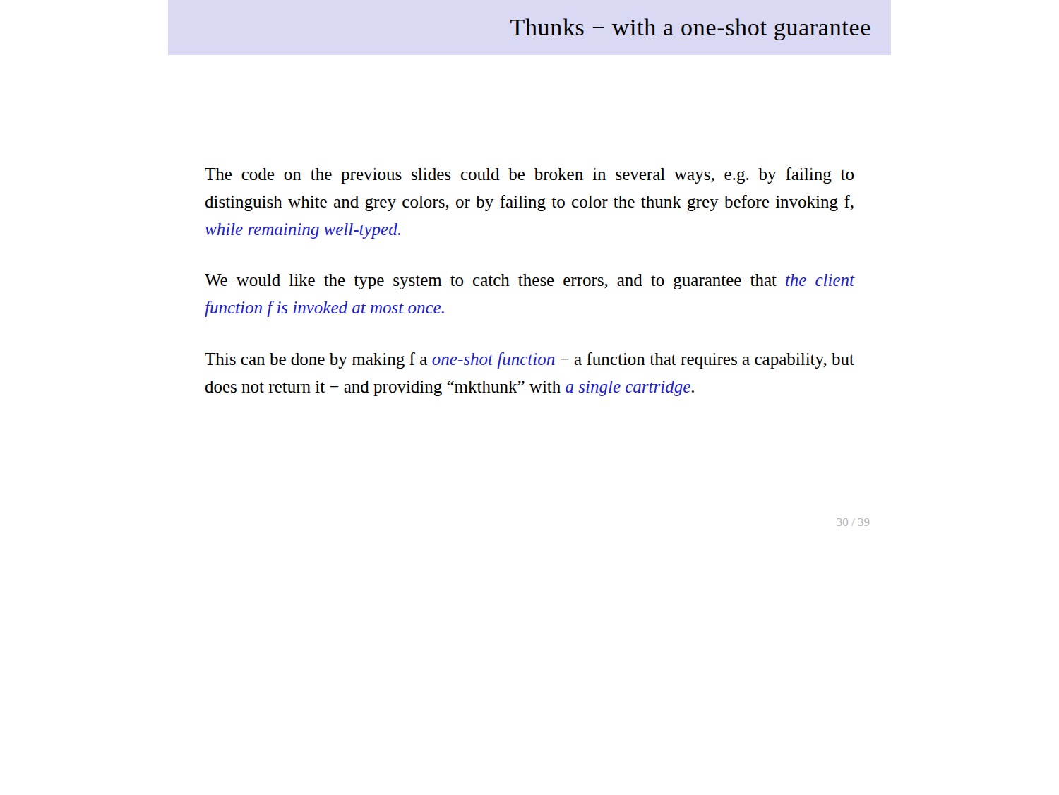Thunks − with a one-shot guarantee
The code on the previous slides could be broken in several ways, e.g. by failing to distinguish white and grey colors, or by failing to color the thunk grey before invoking f, while remaining well-typed.
We would like the type system to catch these errors, and to guarantee that the client function f is invoked at most once.
This can be done by making f a one-shot function − a function that requires a capability, but does not return it − and providing “mkthunk” with a single cartridge.
30 / 39